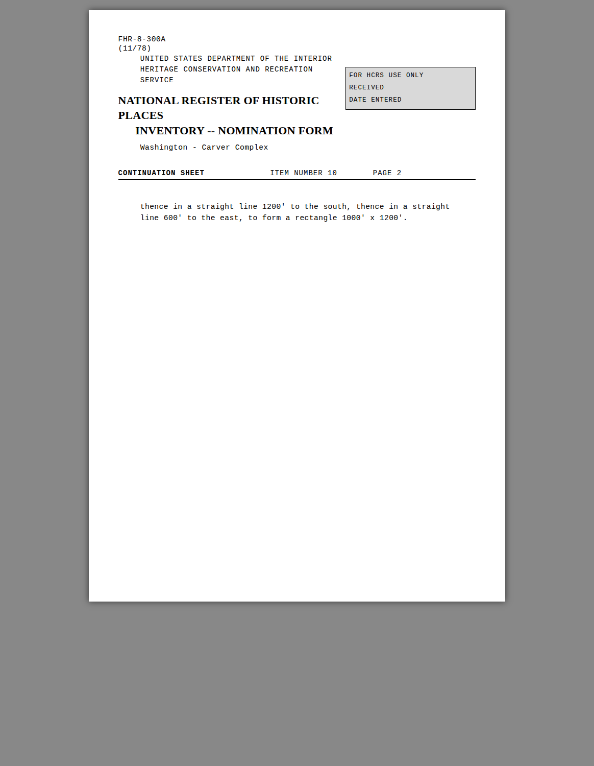FHR-8-300A
(11/78)
UNITED STATES DEPARTMENT OF THE INTERIOR
HERITAGE CONSERVATION AND RECREATION SERVICE
NATIONAL REGISTER OF HISTORIC PLACES INVENTORY -- NOMINATION FORM
FOR HCRS USE ONLY
RECEIVED
DATE ENTERED
Washington - Carver Complex
CONTINUATION SHEET
ITEM NUMBER 10
PAGE 2
thence in a straight line 1200' to the south, thence in a straight line 600' to the east, to form a rectangle 1000' x 1200'.